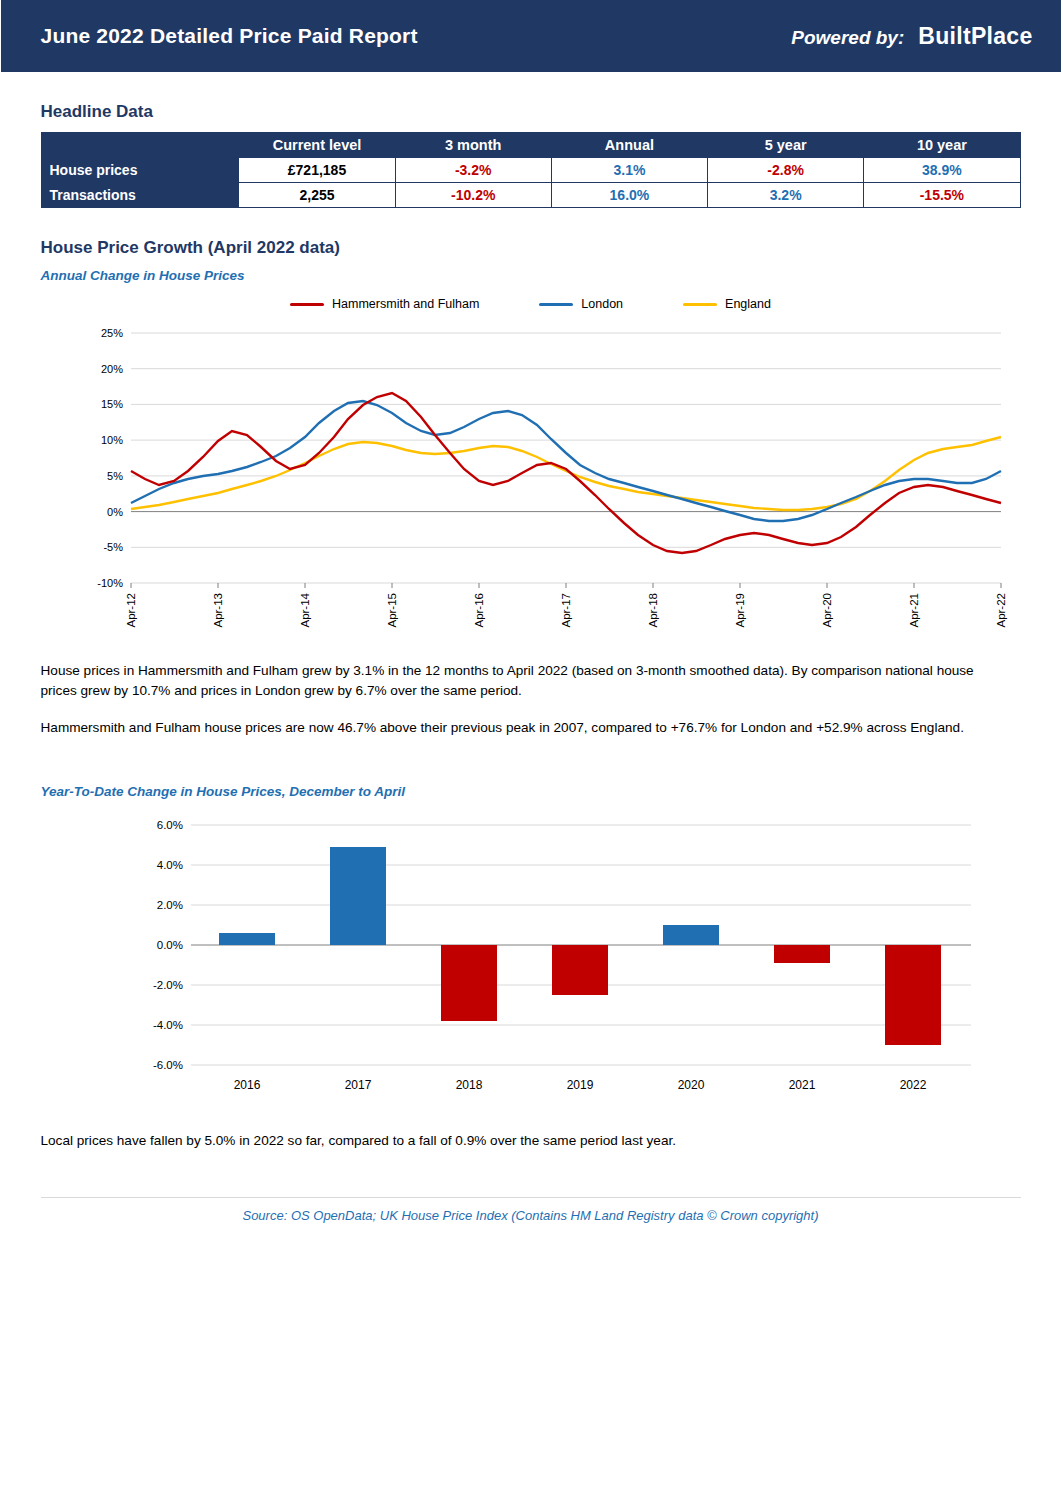June 2022 Detailed Price Paid Report
Powered by: BuiltPlace
Headline Data
| | Current level | 3 month | Annual | 5 year | 10 year |
| --- | --- | --- | --- | --- | --- |
| House prices | £721,185 | -3.2% | 3.1% | -2.8% | 38.9% |
| Transactions | 2,255 | -10.2% | 16.0% | 3.2% | -15.5% |
House Price Growth (April 2022 data)
Annual Change in House Prices
Hammersmith and Fulham London England
plot area: x 90..960 ; y 20..270 (25% at y=20, -10% at y=270) 25% 20% 15% 10% 5% 0% -5% -10% Apr-12 Apr-13 Apr-14 Apr-15 Apr-16 Apr-17 Apr-18 Apr-19 Apr-20 Apr-21 Apr-22
House prices in Hammersmith and Fulham grew by 3.1% in the 12 months to April 2022 (based on 3-month smoothed data). By comparison national house prices grew by 10.7% and prices in London grew by 6.7% over the same period.
Hammersmith and Fulham house prices are now 46.7% above their previous peak in 2007, compared to +76.7% for London and +52.9% across England.
Year-To-Date Change in House Prices, December to April
6.0% 4.0% 2.0% 0.0% -2.0% -4.0% -6.0% 2016 2017 2018 2019 2020 2021 2022
Local prices have fallen by 5.0% in 2022 so far, compared to a fall of 0.9% over the same period last year.
Source: OS OpenData; UK House Price Index (Contains HM Land Registry data © Crown copyright)